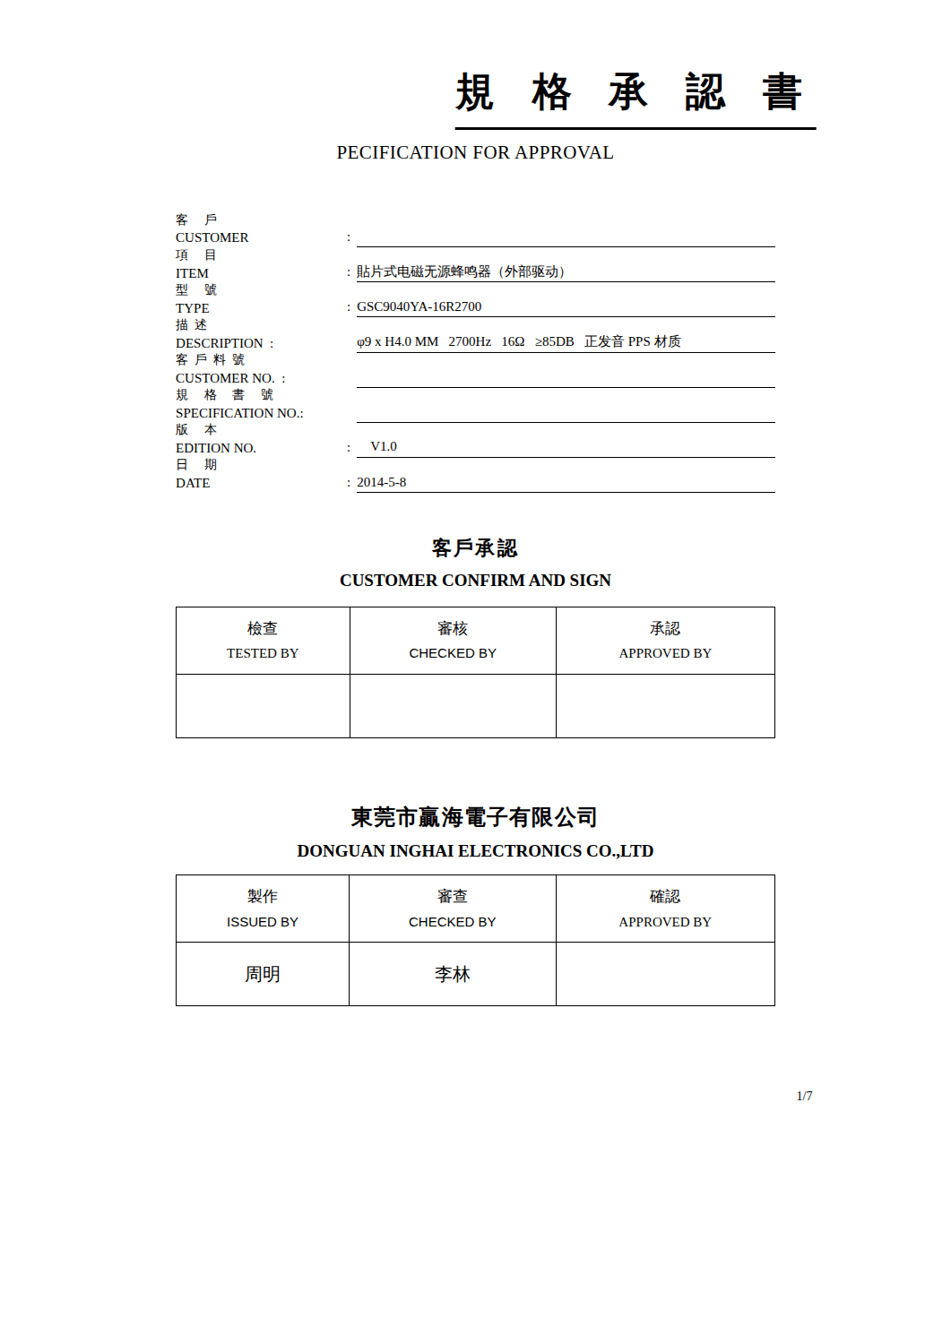規 格 承 認 書
PECIFICATION FOR APPROVAL
| 客 戶 CUSTOMER | : | |
| 項 目 ITEM | : | 貼片式电磁无源蜂鸣器（外部驱动） |
| 型 號 TYPE | : | GSC9040YA-16R2700 |
| 描述 DESCRIPTION : | | φ9 x H4.0 MM 2700Hz 16Ω ≥85DB 正发音 PPS 材质 |
| 客戶料號 CUSTOMER NO. : | | |
| 規 格 書 號 SPECIFICATION NO.: | | |
| 版 本 EDITION NO. | : | V1.0 |
| 日 期 DATE | : | 2014-5-8 |
客戶承認
CUSTOMER CONFIRM AND SIGN
| 檢查 TESTED BY | 審核 CHECKED BY | 承認 APPROVED BY |
東莞市贏海電子有限公司
DONGUAN INGHAI ELECTRONICS CO.,LTD
| 製作 ISSUED BY | 審查 CHECKED BY | 確認 APPROVED BY |
| 周明 | 李林 | |
1/7